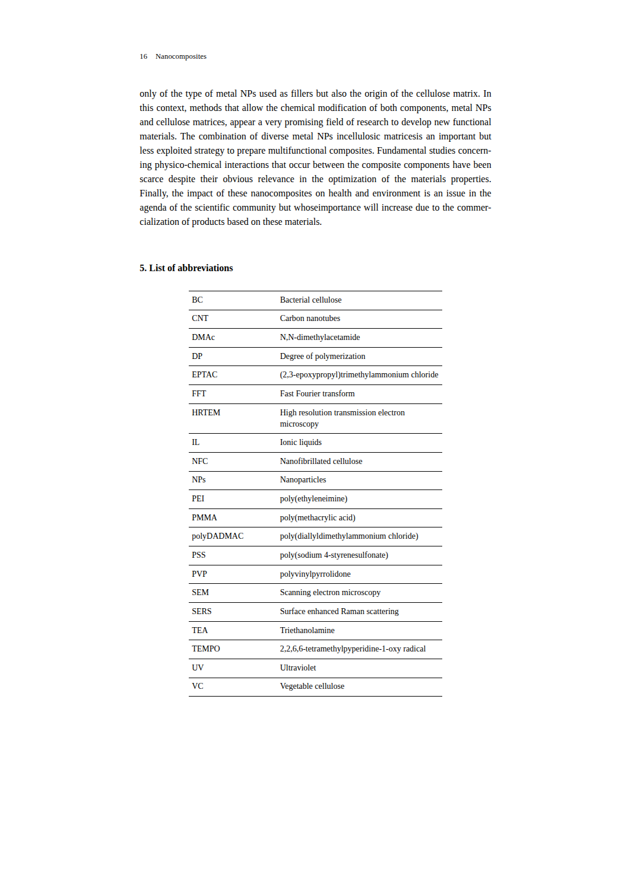16 Nanocomposites
only of the type of metal NPs used as fillers but also the origin of the cellulose matrix. In this context, methods that allow the chemical modification of both components, metal NPs and cellulose matrices, appear a very promising field of research to develop new functional materials. The combination of diverse metal NPs incellulosic matricesis an important but less exploited strategy to prepare multifunctional composites. Fundamental studies concerning physico-chemical interactions that occur between the composite components have been scarce despite their obvious relevance in the optimization of the materials properties. Finally, the impact of these nanocomposites on health and environment is an issue in the agenda of the scientific community but whoseimportance will increase due to the commercialization of products based on these materials.
5. List of abbreviations
| BC | Bacterial cellulose |
| CNT | Carbon nanotubes |
| DMAc | N,N-dimethylacetamide |
| DP | Degree of polymerization |
| EPTAC | (2,3-epoxypropyl)trimethylammonium chloride |
| FFT | Fast Fourier transform |
| HRTEM | High resolution transmission electron microscopy |
| IL | Ionic liquids |
| NFC | Nanofibrillated cellulose |
| NPs | Nanoparticles |
| PEI | poly(ethyleneimine) |
| PMMA | poly(methacrylic acid) |
| polyDADMAC | poly(diallyldimethylammonium chloride) |
| PSS | poly(sodium 4-styrenesulfonate) |
| PVP | polyvinylpyrrolidone |
| SEM | Scanning electron microscopy |
| SERS | Surface enhanced Raman scattering |
| TEA | Triethanolamine |
| TEMPO | 2,2,6,6-tetramethylpyperidine-1-oxy radical |
| UV | Ultraviolet |
| VC | Vegetable cellulose |